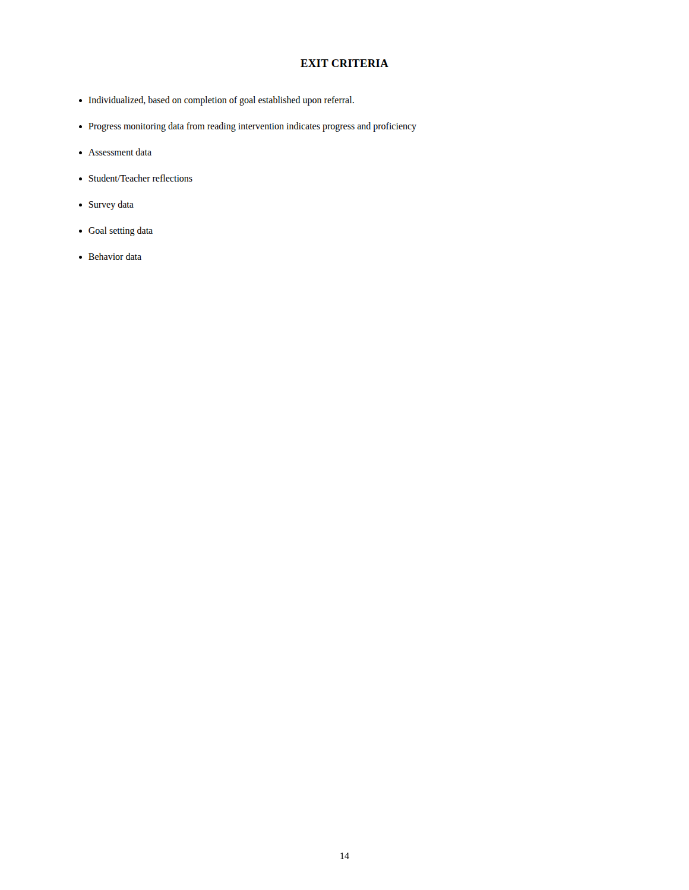EXIT CRITERIA
Individualized, based on completion of goal established upon referral.
Progress monitoring data from reading intervention indicates progress and proficiency
Assessment data
Student/Teacher reflections
Survey data
Goal setting data
Behavior data
14